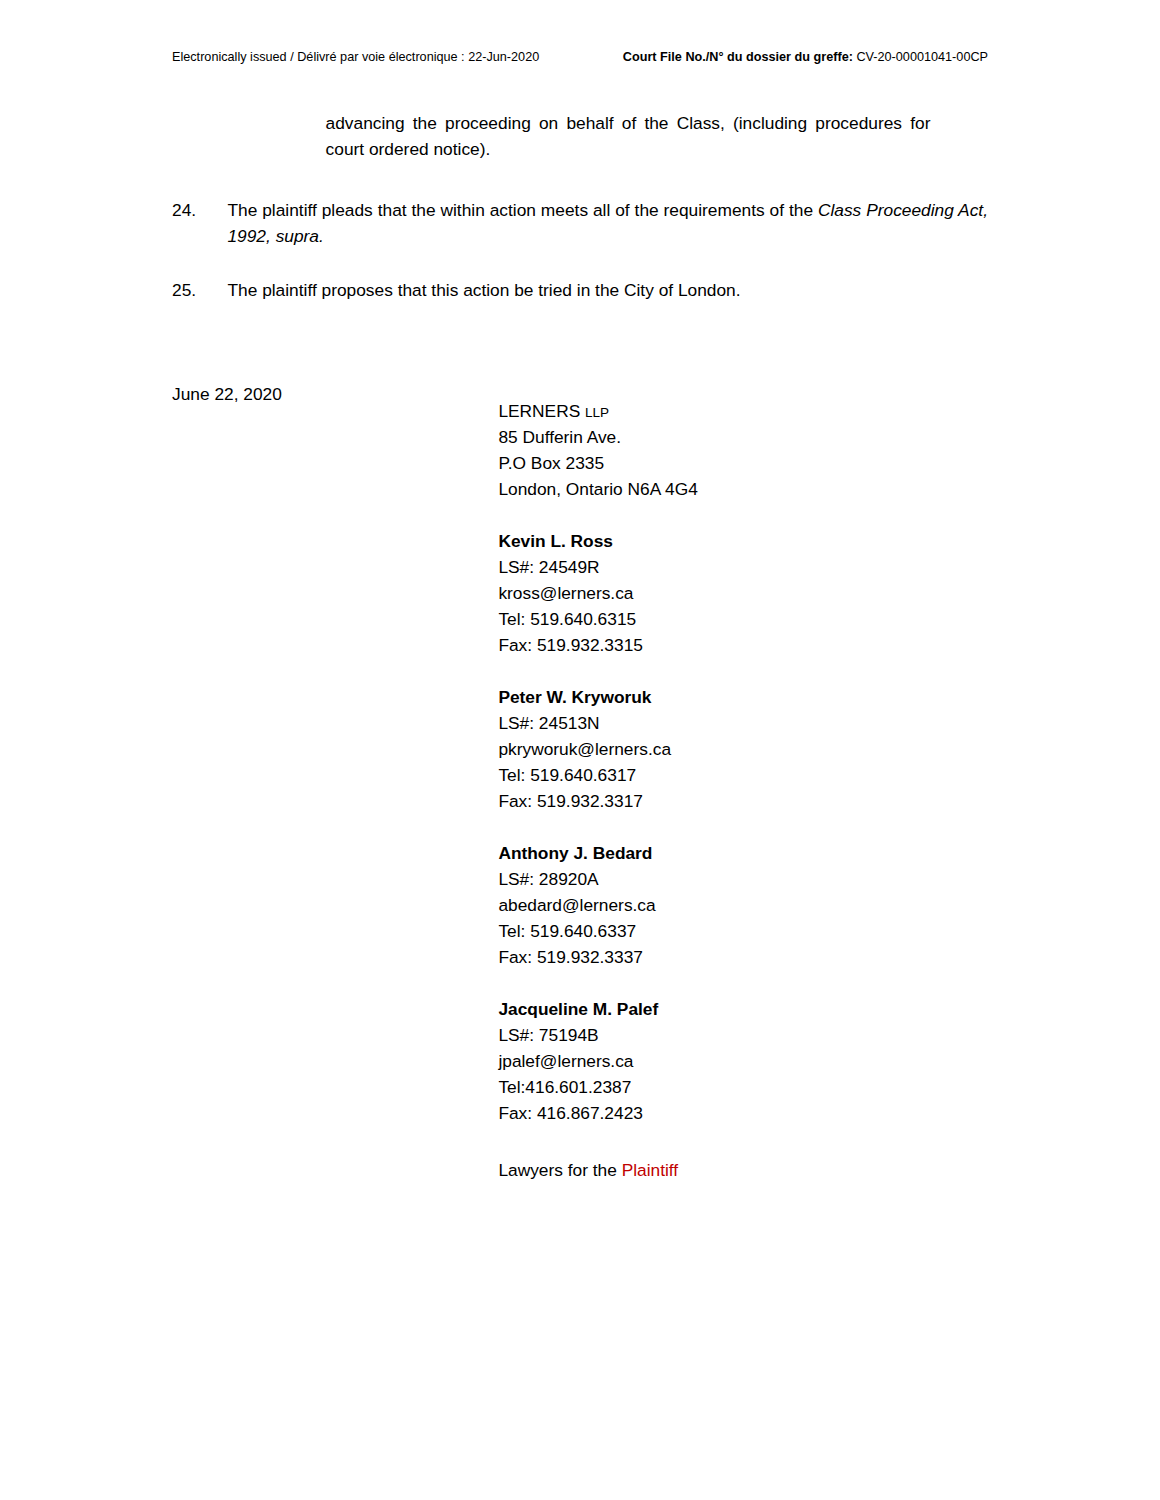Electronically issued / Délivré par voie électronique : 22-Jun-2020
Court File No./N° du dossier du greffe: CV-20-00001041-00CP
advancing the proceeding on behalf of the Class, (including procedures for court ordered notice).
24.
The plaintiff pleads that the within action meets all of the requirements of the Class Proceeding Act, 1992, supra.
25.
The plaintiff proposes that this action be tried in the City of London.
June 22, 2020
LERNERS LLP
85 Dufferin Ave.
P.O Box 2335
London, Ontario N6A 4G4
Kevin L. Ross
LS#: 24549R
kross@lerners.ca
Tel: 519.640.6315
Fax: 519.932.3315
Peter W. Kryworuk
LS#: 24513N
pkryworuk@lerners.ca
Tel: 519.640.6317
Fax: 519.932.3317
Anthony J. Bedard
LS#: 28920A
abedard@lerners.ca
Tel: 519.640.6337
Fax: 519.932.3337
Jacqueline M. Palef
LS#: 75194B
jpalef@lerners.ca
Tel:416.601.2387
Fax: 416.867.2423
Lawyers for the Plaintiff